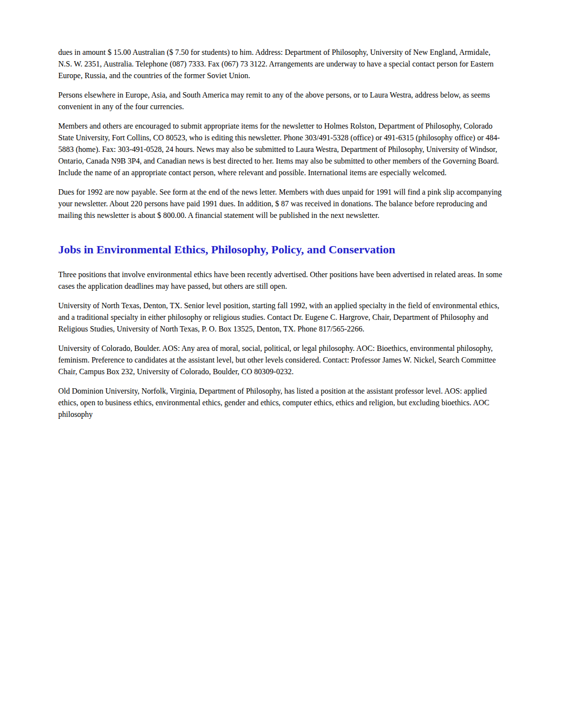dues in amount $ 15.00 Australian ($ 7.50 for students) to him. Address: Department of Philosophy, University of New England, Armidale, N.S. W. 2351, Australia. Telephone (087) 7333. Fax (067) 73 3122. Arrangements are underway to have a special contact person for Eastern Europe, Russia, and the countries of the former Soviet Union.
Persons elsewhere in Europe, Asia, and South America may remit to any of the above persons, or to Laura Westra, address below, as seems convenient in any of the four currencies.
Members and others are encouraged to submit appropriate items for the newsletter to Holmes Rolston, Department of Philosophy, Colorado State University, Fort Collins, CO 80523, who is editing this newsletter. Phone 303/491-5328 (office) or 491-6315 (philosophy office) or 484-5883 (home). Fax: 303-491-0528, 24 hours. News may also be submitted to Laura Westra, Department of Philosophy, University of Windsor, Ontario, Canada N9B 3P4, and Canadian news is best directed to her. Items may also be submitted to other members of the Governing Board. Include the name of an appropriate contact person, where relevant and possible. International items are especially welcomed.
Dues for 1992 are now payable. See form at the end of the news letter. Members with dues unpaid for 1991 will find a pink slip accompanying your newsletter. About 220 persons have paid 1991 dues. In addition, $ 87 was received in donations. The balance before reproducing and mailing this newsletter is about $ 800.00. A financial statement will be published in the next newsletter.
Jobs in Environmental Ethics, Philosophy, Policy, and Conservation
Three positions that involve environmental ethics have been recently advertised. Other positions have been advertised in related areas. In some cases the application deadlines may have passed, but others are still open.
University of North Texas, Denton, TX. Senior level position, starting fall 1992, with an applied specialty in the field of environmental ethics, and a traditional specialty in either philosophy or religious studies. Contact Dr. Eugene C. Hargrove, Chair, Department of Philosophy and Religious Studies, University of North Texas, P. O. Box 13525, Denton, TX. Phone 817/565-2266.
University of Colorado, Boulder. AOS: Any area of moral, social, political, or legal philosophy. AOC: Bioethics, environmental philosophy, feminism. Preference to candidates at the assistant level, but other levels considered. Contact: Professor James W. Nickel, Search Committee Chair, Campus Box 232, University of Colorado, Boulder, CO 80309-0232.
Old Dominion University, Norfolk, Virginia, Department of Philosophy, has listed a position at the assistant professor level. AOS: applied ethics, open to business ethics, environmental ethics, gender and ethics, computer ethics, ethics and religion, but excluding bioethics. AOC philosophy